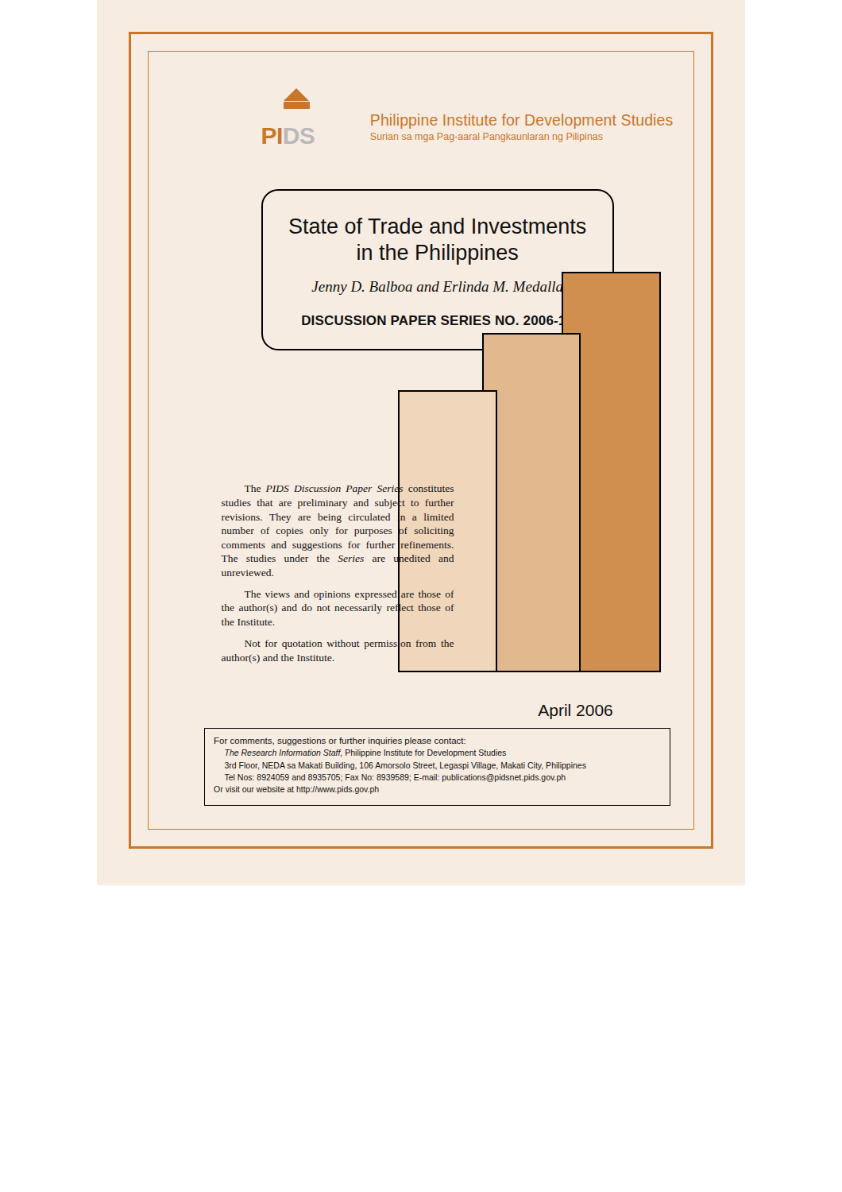PIDS
Philippine Institute for Development Studies
Surian sa mga Pag-aaral Pangkaunlaran ng Pilipinas
State of Trade and Investments
in the Philippines
Jenny D. Balboa and Erlinda M. Medalla
DISCUSSION PAPER SERIES NO. 2006-15
The PIDS Discussion Paper Series constitutes studies that are preliminary and subject to further revisions. They are being circulated in a limited number of copies only for purposes of soliciting comments and suggestions for further refinements. The studies under the Series are unedited and unreviewed.
The views and opinions expressed are those of the author(s) and do not necessarily reflect those of the Institute.
Not for quotation without permission from the author(s) and the Institute.
April 2006
For comments, suggestions or further inquiries please contact:
The Research Information Staff, Philippine Institute for Development Studies
3rd Floor, NEDA sa Makati Building, 106 Amorsolo Street, Legaspi Village, Makati City, Philippines
Tel Nos: 8924059 and 8935705; Fax No: 8939589; E-mail: publications@pidsnet.pids.gov.ph
Or visit our website at http://www.pids.gov.ph